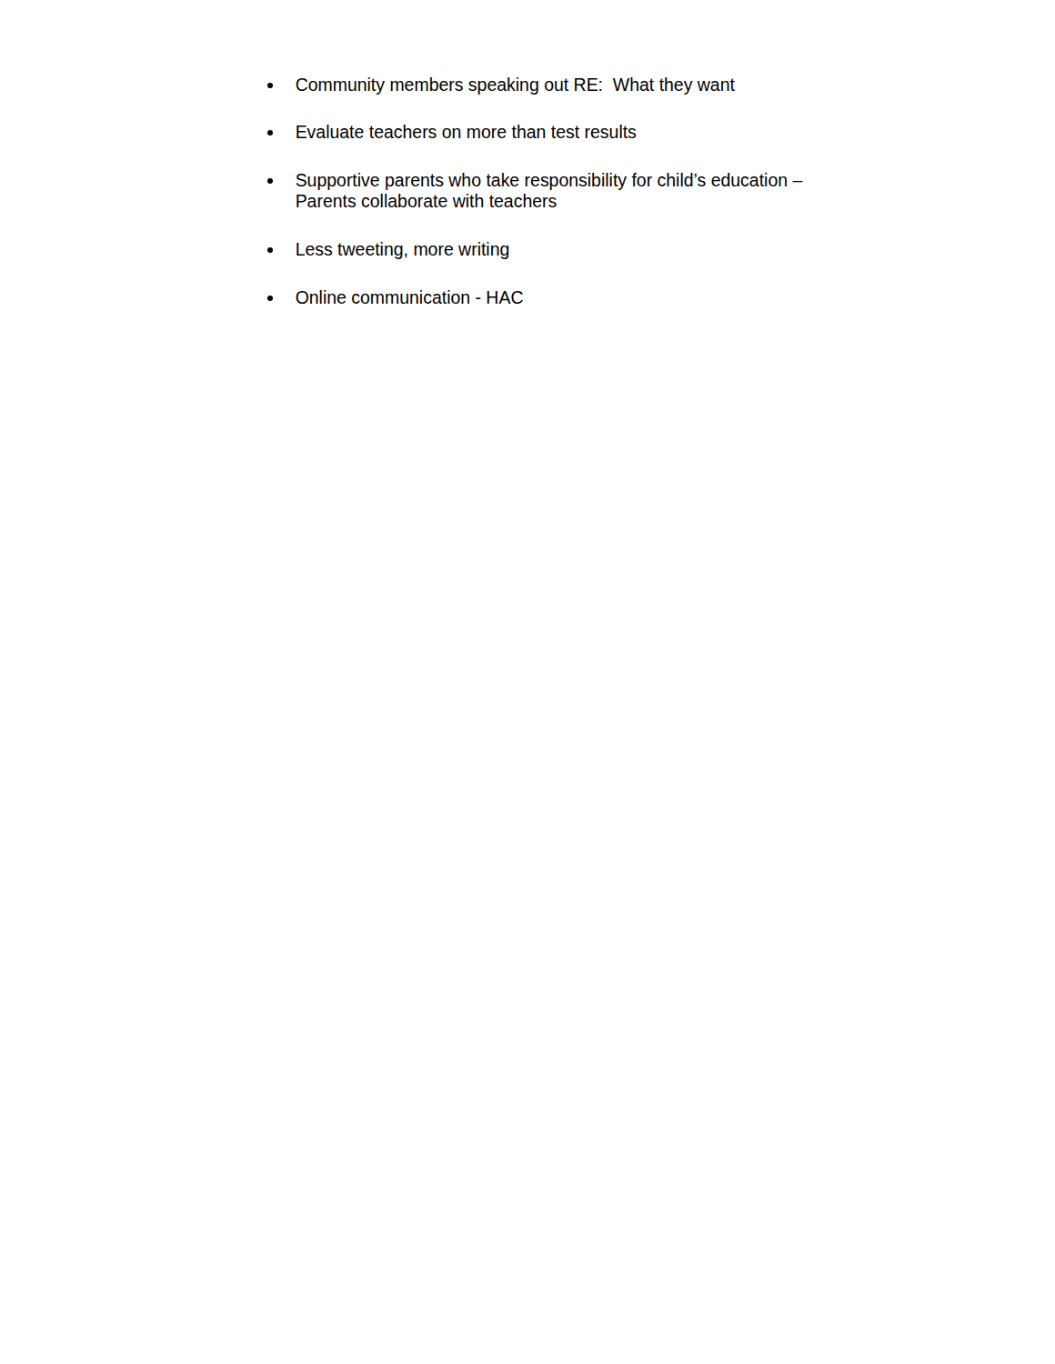Community members speaking out RE: What they want
Evaluate teachers on more than test results
Supportive parents who take responsibility for child’s education – Parents collaborate with teachers
Less tweeting, more writing
Online communication - HAC